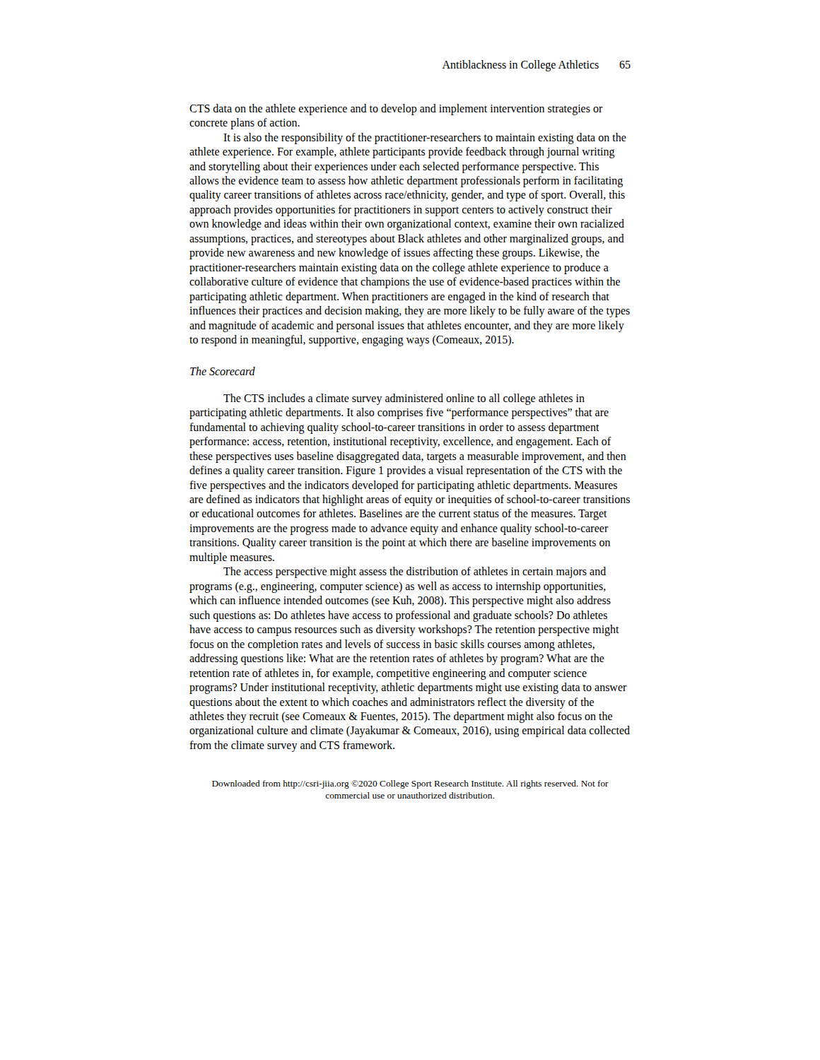Antiblackness in College Athletics 65
CTS data on the athlete experience and to develop and implement intervention strategies or concrete plans of action.
It is also the responsibility of the practitioner-researchers to maintain existing data on the athlete experience. For example, athlete participants provide feedback through journal writing and storytelling about their experiences under each selected performance perspective. This allows the evidence team to assess how athletic department professionals perform in facilitating quality career transitions of athletes across race/ethnicity, gender, and type of sport. Overall, this approach provides opportunities for practitioners in support centers to actively construct their own knowledge and ideas within their own organizational context, examine their own racialized assumptions, practices, and stereotypes about Black athletes and other marginalized groups, and provide new awareness and new knowledge of issues affecting these groups. Likewise, the practitioner-researchers maintain existing data on the college athlete experience to produce a collaborative culture of evidence that champions the use of evidence-based practices within the participating athletic department. When practitioners are engaged in the kind of research that influences their practices and decision making, they are more likely to be fully aware of the types and magnitude of academic and personal issues that athletes encounter, and they are more likely to respond in meaningful, supportive, engaging ways (Comeaux, 2015).
The Scorecard
The CTS includes a climate survey administered online to all college athletes in participating athletic departments. It also comprises five “performance perspectives” that are fundamental to achieving quality school-to-career transitions in order to assess department performance: access, retention, institutional receptivity, excellence, and engagement. Each of these perspectives uses baseline disaggregated data, targets a measurable improvement, and then defines a quality career transition. Figure 1 provides a visual representation of the CTS with the five perspectives and the indicators developed for participating athletic departments. Measures are defined as indicators that highlight areas of equity or inequities of school-to-career transitions or educational outcomes for athletes. Baselines are the current status of the measures. Target improvements are the progress made to advance equity and enhance quality school-to-career transitions. Quality career transition is the point at which there are baseline improvements on multiple measures.
The access perspective might assess the distribution of athletes in certain majors and programs (e.g., engineering, computer science) as well as access to internship opportunities, which can influence intended outcomes (see Kuh, 2008). This perspective might also address such questions as: Do athletes have access to professional and graduate schools? Do athletes have access to campus resources such as diversity workshops? The retention perspective might focus on the completion rates and levels of success in basic skills courses among athletes, addressing questions like: What are the retention rates of athletes by program? What are the retention rate of athletes in, for example, competitive engineering and computer science programs? Under institutional receptivity, athletic departments might use existing data to answer questions about the extent to which coaches and administrators reflect the diversity of the athletes they recruit (see Comeaux & Fuentes, 2015). The department might also focus on the organizational culture and climate (Jayakumar & Comeaux, 2016), using empirical data collected from the climate survey and CTS framework.
Downloaded from http://csri-jiia.org ©2020 College Sport Research Institute. All rights reserved. Not for
commercial use or unauthorized distribution.